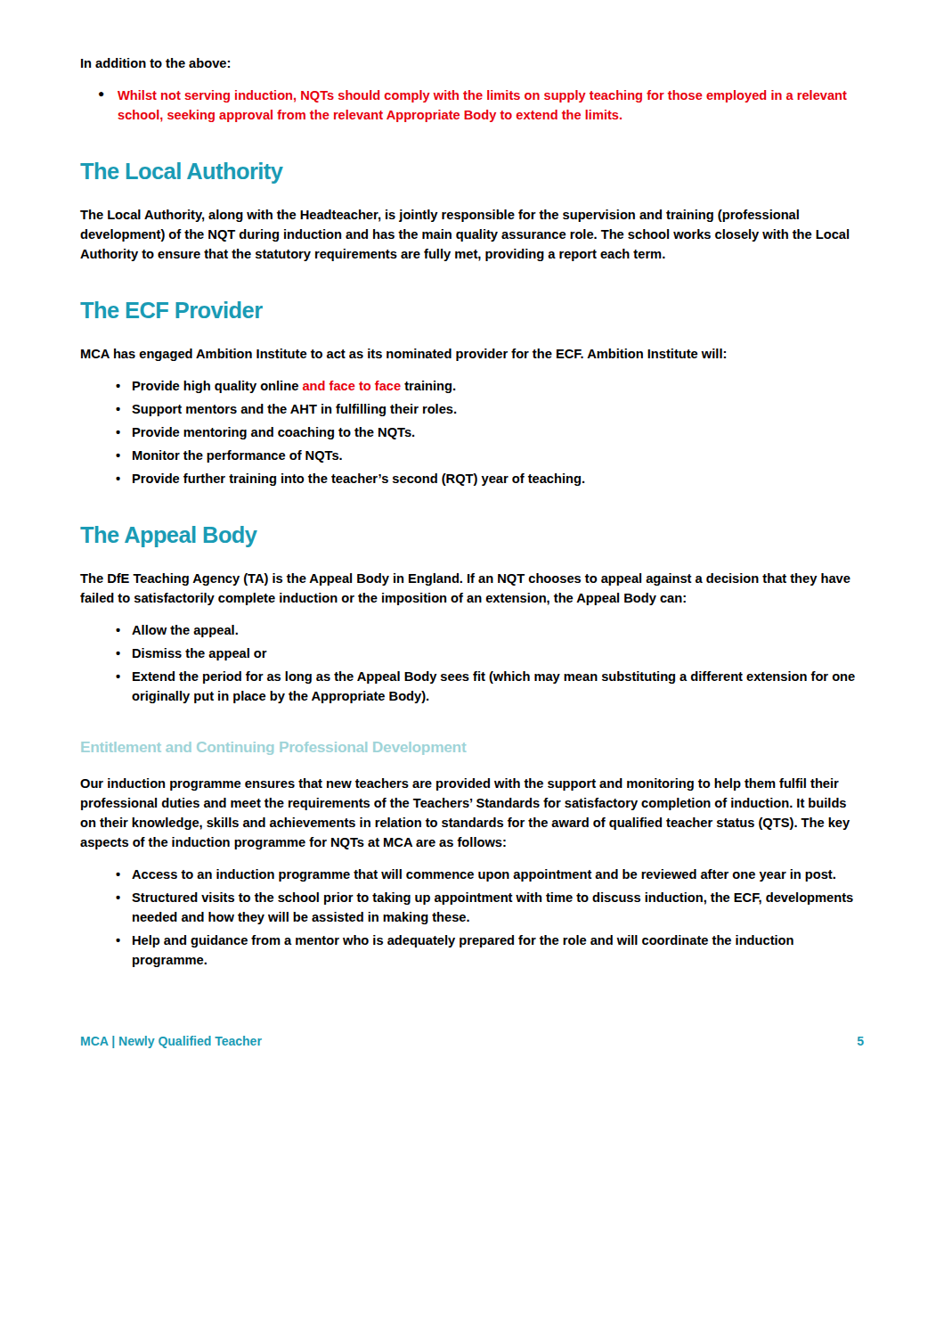In addition to the above:
Whilst not serving induction, NQTs should comply with the limits on supply teaching for those employed in a relevant school, seeking approval from the relevant Appropriate Body to extend the limits.
The Local Authority
The Local Authority, along with the Headteacher, is jointly responsible for the supervision and training (professional development) of the NQT during induction and has the main quality assurance role. The school works closely with the Local Authority to ensure that the statutory requirements are fully met, providing a report each term.
The ECF Provider
MCA has engaged Ambition Institute to act as its nominated provider for the ECF. Ambition Institute will:
Provide high quality online and face to face training.
Support mentors and the AHT in fulfilling their roles.
Provide mentoring and coaching to the NQTs.
Monitor the performance of NQTs.
Provide further training into the teacher’s second (RQT) year of teaching.
The Appeal Body
The DfE Teaching Agency (TA) is the Appeal Body in England. If an NQT chooses to appeal against a decision that they have failed to satisfactorily complete induction or the imposition of an extension, the Appeal Body can:
Allow the appeal.
Dismiss the appeal or
Extend the period for as long as the Appeal Body sees fit (which may mean substituting a different extension for one originally put in place by the Appropriate Body).
Entitlement and Continuing Professional Development
Our induction programme ensures that new teachers are provided with the support and monitoring to help them fulfil their professional duties and meet the requirements of the Teachers’ Standards for satisfactory completion of induction. It builds on their knowledge, skills and achievements in relation to standards for the award of qualified teacher status (QTS). The key aspects of the induction programme for NQTs at MCA are as follows:
Access to an induction programme that will commence upon appointment and be reviewed after one year in post.
Structured visits to the school prior to taking up appointment with time to discuss induction, the ECF, developments needed and how they will be assisted in making these.
Help and guidance from a mentor who is adequately prepared for the role and will coordinate the induction programme.
MCA | Newly Qualified Teacher 5